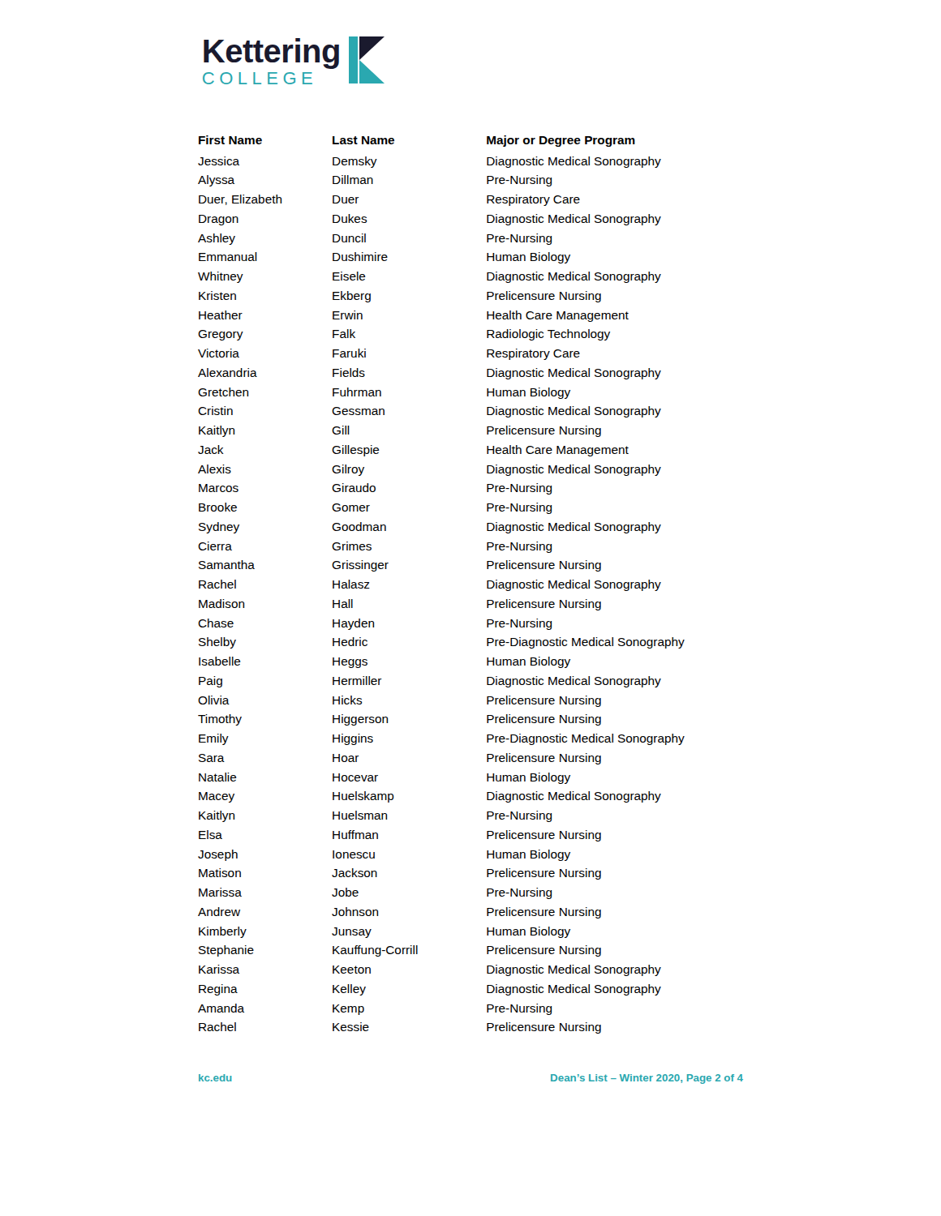Kettering COLLEGE
| First Name | Last Name | Major or Degree Program |
| --- | --- | --- |
| Jessica | Demsky | Diagnostic Medical Sonography |
| Alyssa | Dillman | Pre-Nursing |
| Duer, Elizabeth | Duer | Respiratory Care |
| Dragon | Dukes | Diagnostic Medical Sonography |
| Ashley | Duncil | Pre-Nursing |
| Emmanual | Dushimire | Human Biology |
| Whitney | Eisele | Diagnostic Medical Sonography |
| Kristen | Ekberg | Prelicensure Nursing |
| Heather | Erwin | Health Care Management |
| Gregory | Falk | Radiologic Technology |
| Victoria | Faruki | Respiratory Care |
| Alexandria | Fields | Diagnostic Medical Sonography |
| Gretchen | Fuhrman | Human Biology |
| Cristin | Gessman | Diagnostic Medical Sonography |
| Kaitlyn | Gill | Prelicensure Nursing |
| Jack | Gillespie | Health Care Management |
| Alexis | Gilroy | Diagnostic Medical Sonography |
| Marcos | Giraudo | Pre-Nursing |
| Brooke | Gomer | Pre-Nursing |
| Sydney | Goodman | Diagnostic Medical Sonography |
| Cierra | Grimes | Pre-Nursing |
| Samantha | Grissinger | Prelicensure Nursing |
| Rachel | Halasz | Diagnostic Medical Sonography |
| Madison | Hall | Prelicensure Nursing |
| Chase | Hayden | Pre-Nursing |
| Shelby | Hedric | Pre-Diagnostic Medical Sonography |
| Isabelle | Heggs | Human Biology |
| Paig | Hermiller | Diagnostic Medical Sonography |
| Olivia | Hicks | Prelicensure Nursing |
| Timothy | Higgerson | Prelicensure Nursing |
| Emily | Higgins | Pre-Diagnostic Medical Sonography |
| Sara | Hoar | Prelicensure Nursing |
| Natalie | Hocevar | Human Biology |
| Macey | Huelskamp | Diagnostic Medical Sonography |
| Kaitlyn | Huelsman | Pre-Nursing |
| Elsa | Huffman | Prelicensure Nursing |
| Joseph | Ionescu | Human Biology |
| Matison | Jackson | Prelicensure Nursing |
| Marissa | Jobe | Pre-Nursing |
| Andrew | Johnson | Prelicensure Nursing |
| Kimberly | Junsay | Human Biology |
| Stephanie | Kauffung-Corrill | Prelicensure Nursing |
| Karissa | Keeton | Diagnostic Medical Sonography |
| Regina | Kelley | Diagnostic Medical Sonography |
| Amanda | Kemp | Pre-Nursing |
| Rachel | Kessie | Prelicensure Nursing |
kc.edu Dean’s List – Winter 2020, Page 2 of 4